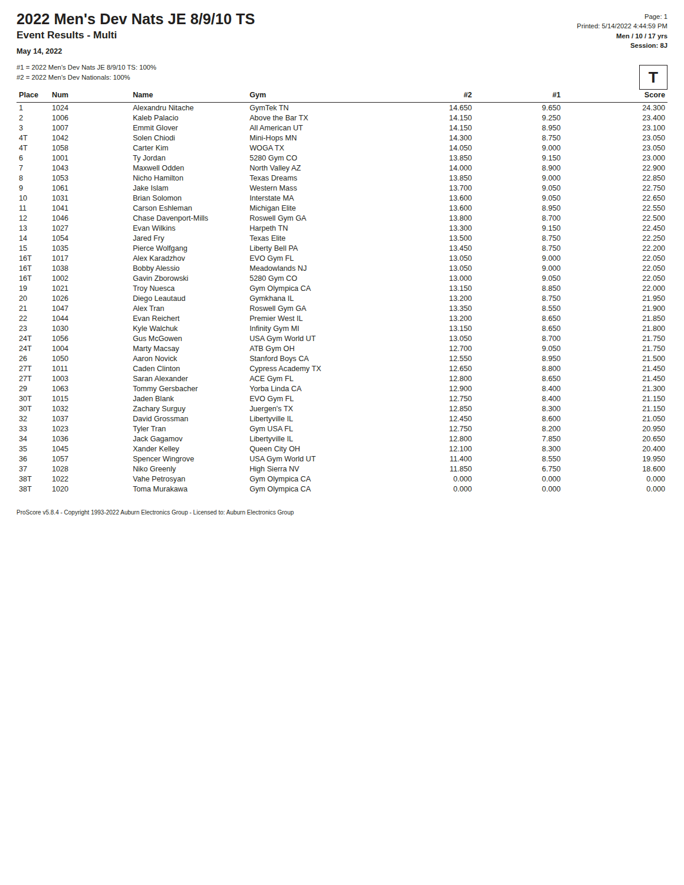Page: 1
Printed: 5/14/2022 4:44:59 PM
Men / 10 / 17 yrs
Session: 8J
2022 Men's Dev Nats JE 8/9/10 TS
Event Results - Multi
May 14, 2022
#1 = 2022 Men's Dev Nats JE 8/9/10 TS: 100%
#2 = 2022 Men's Dev Nationals: 100%
T
| Place | Num | Name | Gym | #2 | #1 | Score |
| --- | --- | --- | --- | --- | --- | --- |
| 1 | 1024 | Alexandru Nitache | GymTek TN | 14.650 | 9.650 | 24.300 |
| 2 | 1006 | Kaleb Palacio | Above the Bar TX | 14.150 | 9.250 | 23.400 |
| 3 | 1007 | Emmit Glover | All American UT | 14.150 | 8.950 | 23.100 |
| 4T | 1042 | Solen Chiodi | Mini-Hops MN | 14.300 | 8.750 | 23.050 |
| 4T | 1058 | Carter Kim | WOGA TX | 14.050 | 9.000 | 23.050 |
| 6 | 1001 | Ty Jordan | 5280 Gym CO | 13.850 | 9.150 | 23.000 |
| 7 | 1043 | Maxwell Odden | North Valley AZ | 14.000 | 8.900 | 22.900 |
| 8 | 1053 | Nicho Hamilton | Texas Dreams | 13.850 | 9.000 | 22.850 |
| 9 | 1061 | Jake Islam | Western Mass | 13.700 | 9.050 | 22.750 |
| 10 | 1031 | Brian Solomon | Interstate MA | 13.600 | 9.050 | 22.650 |
| 11 | 1041 | Carson Eshleman | Michigan Elite | 13.600 | 8.950 | 22.550 |
| 12 | 1046 | Chase Davenport-Mills | Roswell Gym GA | 13.800 | 8.700 | 22.500 |
| 13 | 1027 | Evan Wilkins | Harpeth TN | 13.300 | 9.150 | 22.450 |
| 14 | 1054 | Jared Fry | Texas Elite | 13.500 | 8.750 | 22.250 |
| 15 | 1035 | Pierce Wolfgang | Liberty Bell PA | 13.450 | 8.750 | 22.200 |
| 16T | 1017 | Alex Karadzhov | EVO Gym FL | 13.050 | 9.000 | 22.050 |
| 16T | 1038 | Bobby Alessio | Meadowlands NJ | 13.050 | 9.000 | 22.050 |
| 16T | 1002 | Gavin Zborowski | 5280 Gym CO | 13.000 | 9.050 | 22.050 |
| 19 | 1021 | Troy Nuesca | Gym Olympica CA | 13.150 | 8.850 | 22.000 |
| 20 | 1026 | Diego Leautaud | Gymkhana IL | 13.200 | 8.750 | 21.950 |
| 21 | 1047 | Alex Tran | Roswell Gym GA | 13.350 | 8.550 | 21.900 |
| 22 | 1044 | Evan Reichert | Premier West IL | 13.200 | 8.650 | 21.850 |
| 23 | 1030 | Kyle Walchuk | Infinity Gym MI | 13.150 | 8.650 | 21.800 |
| 24T | 1056 | Gus McGowen | USA Gym World UT | 13.050 | 8.700 | 21.750 |
| 24T | 1004 | Marty Macsay | ATB Gym OH | 12.700 | 9.050 | 21.750 |
| 26 | 1050 | Aaron Novick | Stanford Boys CA | 12.550 | 8.950 | 21.500 |
| 27T | 1011 | Caden Clinton | Cypress Academy TX | 12.650 | 8.800 | 21.450 |
| 27T | 1003 | Saran Alexander | ACE Gym FL | 12.800 | 8.650 | 21.450 |
| 29 | 1063 | Tommy Gersbacher | Yorba Linda CA | 12.900 | 8.400 | 21.300 |
| 30T | 1015 | Jaden Blank | EVO Gym FL | 12.750 | 8.400 | 21.150 |
| 30T | 1032 | Zachary Surguy | Juergen's TX | 12.850 | 8.300 | 21.150 |
| 32 | 1037 | David Grossman | Libertyville IL | 12.450 | 8.600 | 21.050 |
| 33 | 1023 | Tyler Tran | Gym USA FL | 12.750 | 8.200 | 20.950 |
| 34 | 1036 | Jack Gagamov | Libertyville IL | 12.800 | 7.850 | 20.650 |
| 35 | 1045 | Xander Kelley | Queen City OH | 12.100 | 8.300 | 20.400 |
| 36 | 1057 | Spencer Wingrove | USA Gym World UT | 11.400 | 8.550 | 19.950 |
| 37 | 1028 | Niko Greenly | High Sierra NV | 11.850 | 6.750 | 18.600 |
| 38T | 1022 | Vahe Petrosyan | Gym Olympica CA | 0.000 | 0.000 | 0.000 |
| 38T | 1020 | Toma Murakawa | Gym Olympica CA | 0.000 | 0.000 | 0.000 |
ProScore v5.8.4 - Copyright 1993-2022 Auburn Electronics Group - Licensed to: Auburn Electronics Group